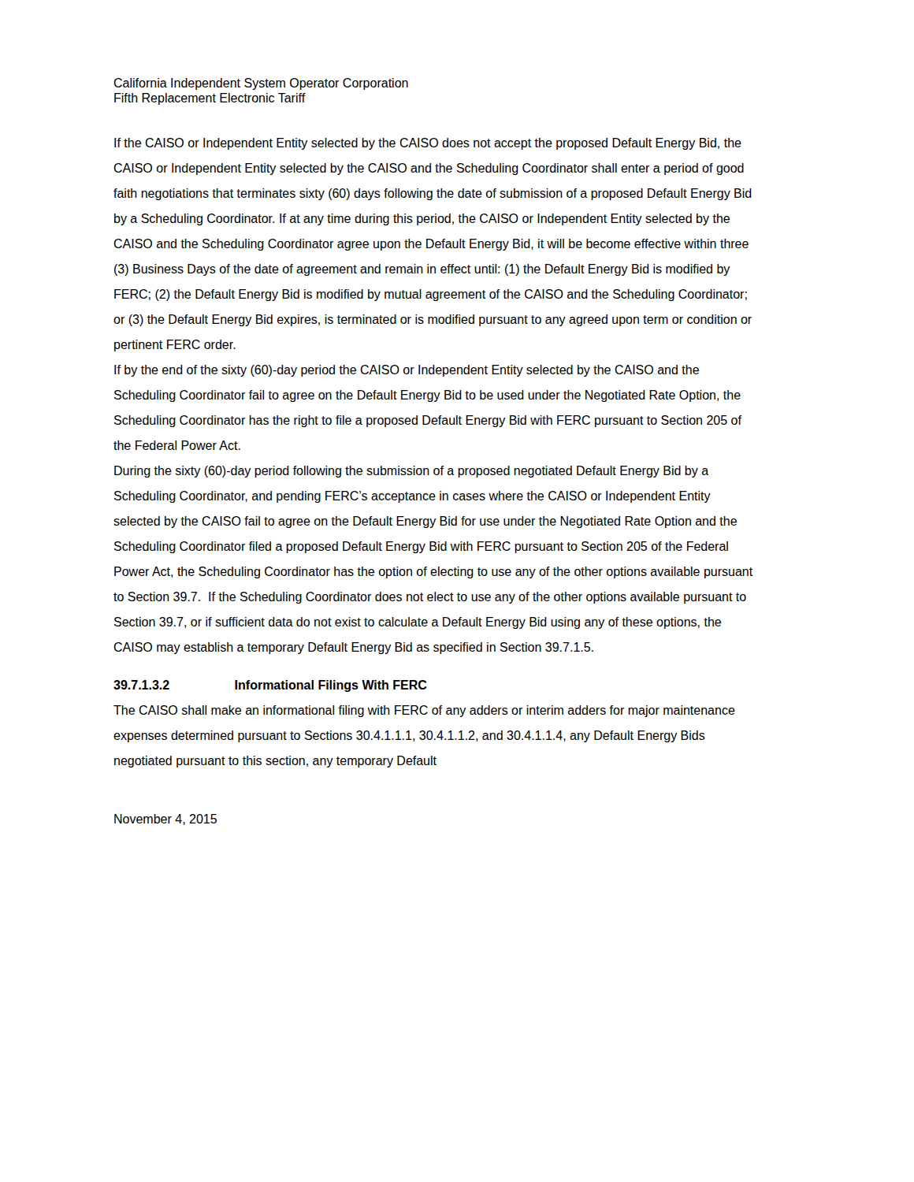California Independent System Operator Corporation
Fifth Replacement Electronic Tariff
If the CAISO or Independent Entity selected by the CAISO does not accept the proposed Default Energy Bid, the CAISO or Independent Entity selected by the CAISO and the Scheduling Coordinator shall enter a period of good faith negotiations that terminates sixty (60) days following the date of submission of a proposed Default Energy Bid by a Scheduling Coordinator. If at any time during this period, the CAISO or Independent Entity selected by the CAISO and the Scheduling Coordinator agree upon the Default Energy Bid, it will be become effective within three (3) Business Days of the date of agreement and remain in effect until: (1) the Default Energy Bid is modified by FERC; (2) the Default Energy Bid is modified by mutual agreement of the CAISO and the Scheduling Coordinator; or (3) the Default Energy Bid expires, is terminated or is modified pursuant to any agreed upon term or condition or pertinent FERC order.
If by the end of the sixty (60)-day period the CAISO or Independent Entity selected by the CAISO and the Scheduling Coordinator fail to agree on the Default Energy Bid to be used under the Negotiated Rate Option, the Scheduling Coordinator has the right to file a proposed Default Energy Bid with FERC pursuant to Section 205 of the Federal Power Act.
During the sixty (60)-day period following the submission of a proposed negotiated Default Energy Bid by a Scheduling Coordinator, and pending FERC’s acceptance in cases where the CAISO or Independent Entity selected by the CAISO fail to agree on the Default Energy Bid for use under the Negotiated Rate Option and the Scheduling Coordinator filed a proposed Default Energy Bid with FERC pursuant to Section 205 of the Federal Power Act, the Scheduling Coordinator has the option of electing to use any of the other options available pursuant to Section 39.7. If the Scheduling Coordinator does not elect to use any of the other options available pursuant to Section 39.7, or if sufficient data do not exist to calculate a Default Energy Bid using any of these options, the CAISO may establish a temporary Default Energy Bid as specified in Section 39.7.1.5.
39.7.1.3.2 Informational Filings With FERC
The CAISO shall make an informational filing with FERC of any adders or interim adders for major maintenance expenses determined pursuant to Sections 30.4.1.1.1, 30.4.1.1.2, and 30.4.1.1.4, any Default Energy Bids negotiated pursuant to this section, any temporary Default
November 4, 2015